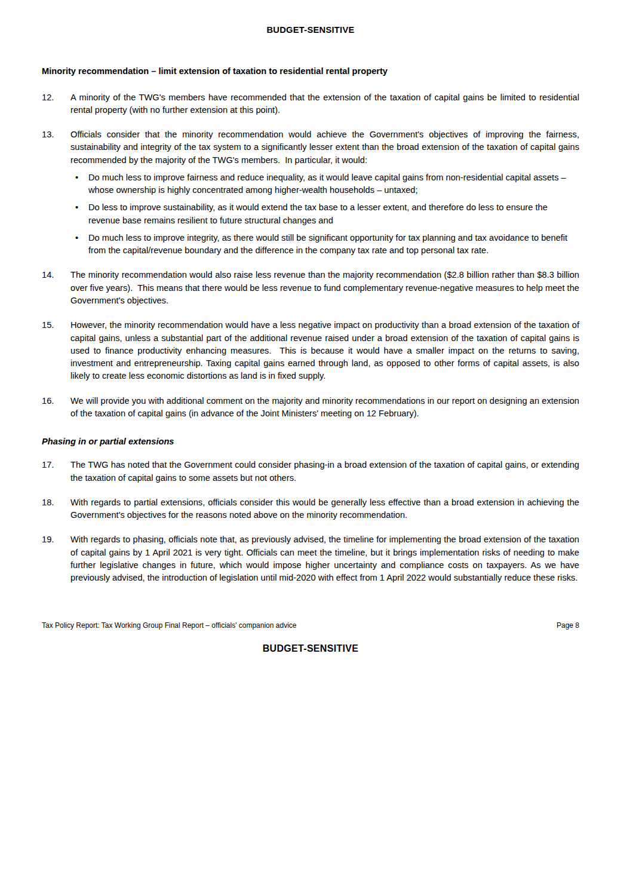BUDGET-SENSITIVE
Minority recommendation – limit extension of taxation to residential rental property
12. A minority of the TWG's members have recommended that the extension of the taxation of capital gains be limited to residential rental property (with no further extension at this point).
13. Officials consider that the minority recommendation would achieve the Government's objectives of improving the fairness, sustainability and integrity of the tax system to a significantly lesser extent than the broad extension of the taxation of capital gains recommended by the majority of the TWG's members. In particular, it would:
Do much less to improve fairness and reduce inequality, as it would leave capital gains from non-residential capital assets – whose ownership is highly concentrated among higher-wealth households – untaxed;
Do less to improve sustainability, as it would extend the tax base to a lesser extent, and therefore do less to ensure the revenue base remains resilient to future structural changes and
Do much less to improve integrity, as there would still be significant opportunity for tax planning and tax avoidance to benefit from the capital/revenue boundary and the difference in the company tax rate and top personal tax rate.
14. The minority recommendation would also raise less revenue than the majority recommendation ($2.8 billion rather than $8.3 billion over five years). This means that there would be less revenue to fund complementary revenue-negative measures to help meet the Government's objectives.
15. However, the minority recommendation would have a less negative impact on productivity than a broad extension of the taxation of capital gains, unless a substantial part of the additional revenue raised under a broad extension of the taxation of capital gains is used to finance productivity enhancing measures. This is because it would have a smaller impact on the returns to saving, investment and entrepreneurship. Taxing capital gains earned through land, as opposed to other forms of capital assets, is also likely to create less economic distortions as land is in fixed supply.
16. We will provide you with additional comment on the majority and minority recommendations in our report on designing an extension of the taxation of capital gains (in advance of the Joint Ministers' meeting on 12 February).
Phasing in or partial extensions
17. The TWG has noted that the Government could consider phasing-in a broad extension of the taxation of capital gains, or extending the taxation of capital gains to some assets but not others.
18. With regards to partial extensions, officials consider this would be generally less effective than a broad extension in achieving the Government's objectives for the reasons noted above on the minority recommendation.
19. With regards to phasing, officials note that, as previously advised, the timeline for implementing the broad extension of the taxation of capital gains by 1 April 2021 is very tight. Officials can meet the timeline, but it brings implementation risks of needing to make further legislative changes in future, which would impose higher uncertainty and compliance costs on taxpayers. As we have previously advised, the introduction of legislation until mid-2020 with effect from 1 April 2022 would substantially reduce these risks.
Tax Policy Report: Tax Working Group Final Report – officials' companion advice
Page 8
BUDGET-SENSITIVE